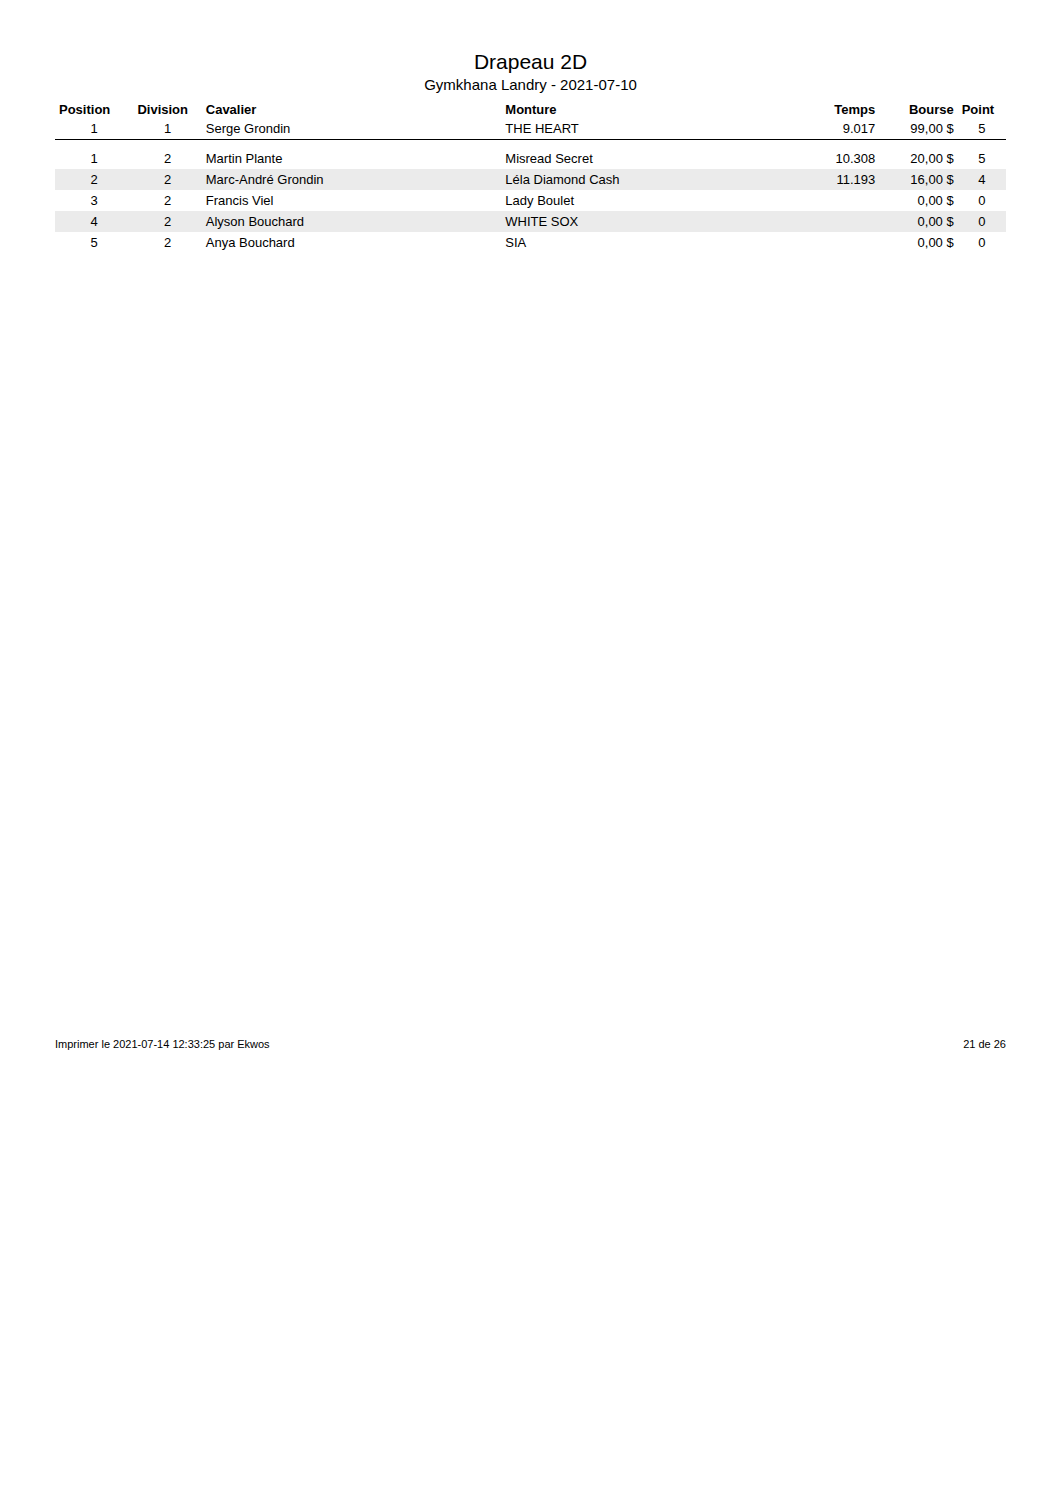Drapeau 2D
Gymkhana Landry - 2021-07-10
| Position | Division | Cavalier | Monture | Temps | Bourse | Point |
| --- | --- | --- | --- | --- | --- | --- |
| 1 | 1 | Serge Grondin | THE HEART | 9.017 | 99,00 $ | 5 |
| 1 | 2 | Martin Plante | Misread Secret | 10.308 | 20,00 $ | 5 |
| 2 | 2 | Marc-André Grondin | Léla Diamond Cash | 11.193 | 16,00 $ | 4 |
| 3 | 2 | Francis Viel | Lady Boulet | | 0,00 $ | 0 |
| 4 | 2 | Alyson Bouchard | WHITE SOX | | 0,00 $ | 0 |
| 5 | 2 | Anya Bouchard | SIA | | 0,00 $ | 0 |
Imprimer le 2021-07-14 12:33:25 par Ekwos 21 de 26